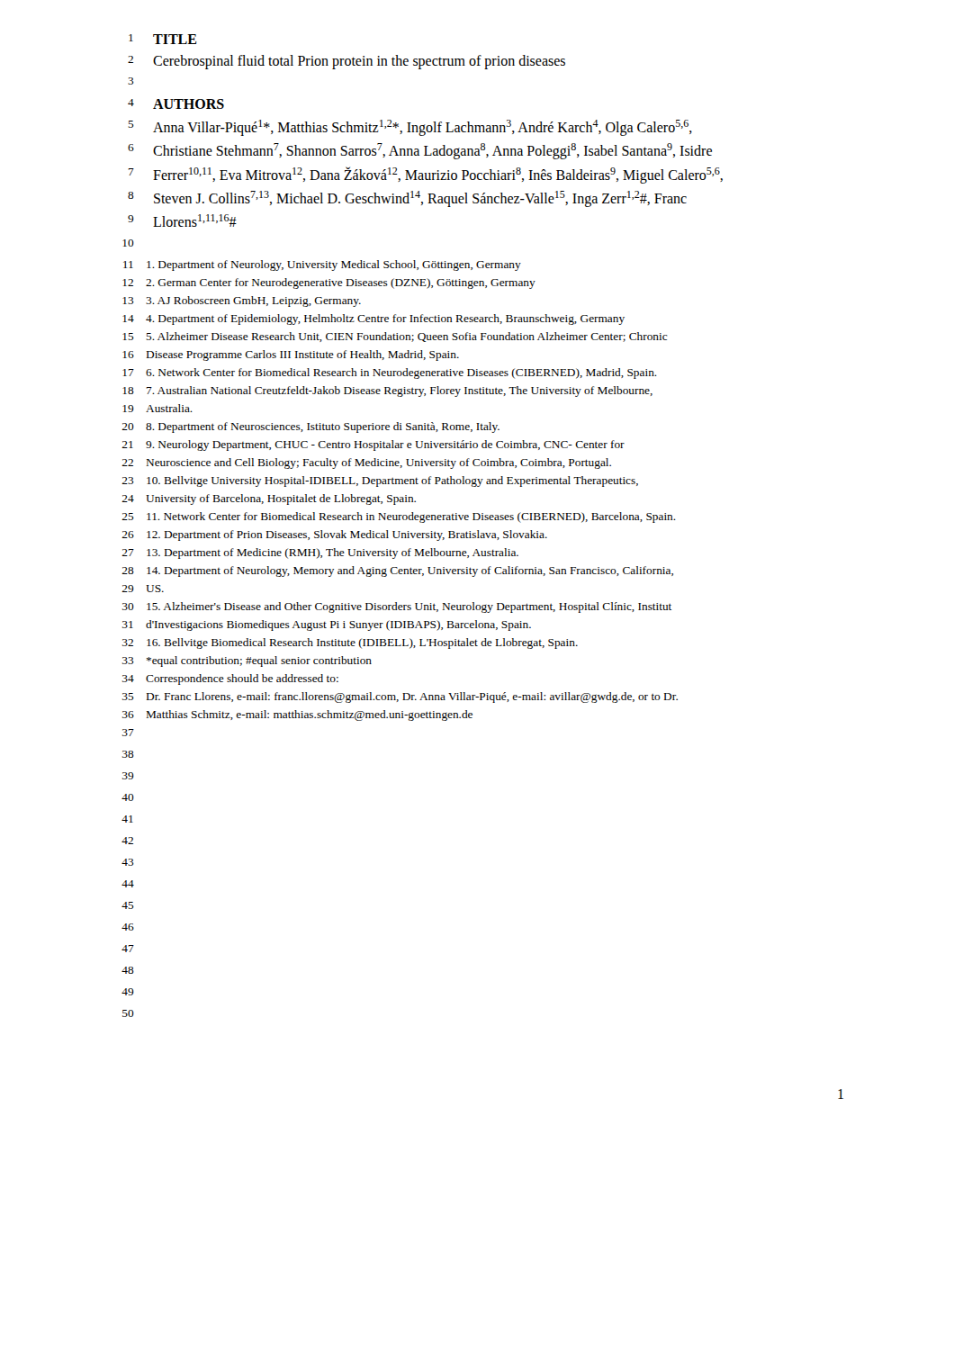TITLE
Cerebrospinal fluid total Prion protein in the spectrum of prion diseases
AUTHORS
Anna Villar-Piqué1*, Matthias Schmitz1,2*, Ingolf Lachmann3, André Karch4, Olga Calero5,6,
Christiane Stehmann7, Shannon Sarros7, Anna Ladogana8, Anna Poleggi8, Isabel Santana9, Isidre
Ferrer10,11, Eva Mitrova12, Dana Žáková12, Maurizio Pocchiari8, Inês Baldeiras9, Miguel Calero5,6,
Steven J. Collins7,13, Michael D. Geschwind14, Raquel Sánchez-Valle15, Inga Zerr1,2#, Franc
Llorens1,11,16#
1. Department of Neurology, University Medical School, Göttingen, Germany
2. German Center for Neurodegenerative Diseases (DZNE), Göttingen, Germany
3. AJ Roboscreen GmbH, Leipzig, Germany.
4. Department of Epidemiology, Helmholtz Centre for Infection Research, Braunschweig, Germany
5. Alzheimer Disease Research Unit, CIEN Foundation; Queen Sofia Foundation Alzheimer Center; Chronic
Disease Programme Carlos III Institute of Health, Madrid, Spain.
6. Network Center for Biomedical Research in Neurodegenerative Diseases (CIBERNED), Madrid, Spain.
7. Australian National Creutzfeldt-Jakob Disease Registry, Florey Institute, The University of Melbourne,
Australia.
8. Department of Neurosciences, Istituto Superiore di Sanità, Rome, Italy.
9. Neurology Department, CHUC - Centro Hospitalar e Universitário de Coimbra, CNC- Center for
Neuroscience and Cell Biology; Faculty of Medicine, University of Coimbra, Coimbra, Portugal.
10. Bellvitge University Hospital-IDIBELL, Department of Pathology and Experimental Therapeutics,
University of Barcelona, Hospitalet de Llobregat, Spain.
11. Network Center for Biomedical Research in Neurodegenerative Diseases (CIBERNED), Barcelona, Spain.
12. Department of Prion Diseases, Slovak Medical University, Bratislava, Slovakia.
13. Department of Medicine (RMH), The University of Melbourne, Australia.
14. Department of Neurology, Memory and Aging Center, University of California, San Francisco, California,
US.
15. Alzheimer's Disease and Other Cognitive Disorders Unit, Neurology Department, Hospital Clínic, Institut
d'Investigacions Biomediques August Pi i Sunyer (IDIBAPS), Barcelona, Spain.
16. Bellvitge Biomedical Research Institute (IDIBELL), L'Hospitalet de Llobregat, Spain.
*equal contribution; #equal senior contribution
Correspondence should be addressed to:
Dr. Franc Llorens, e-mail: franc.llorens@gmail.com, Dr. Anna Villar-Piqué, e-mail: avillar@gwdg.de, or to Dr.
Matthias Schmitz, e-mail: matthias.schmitz@med.uni-goettingen.de
1